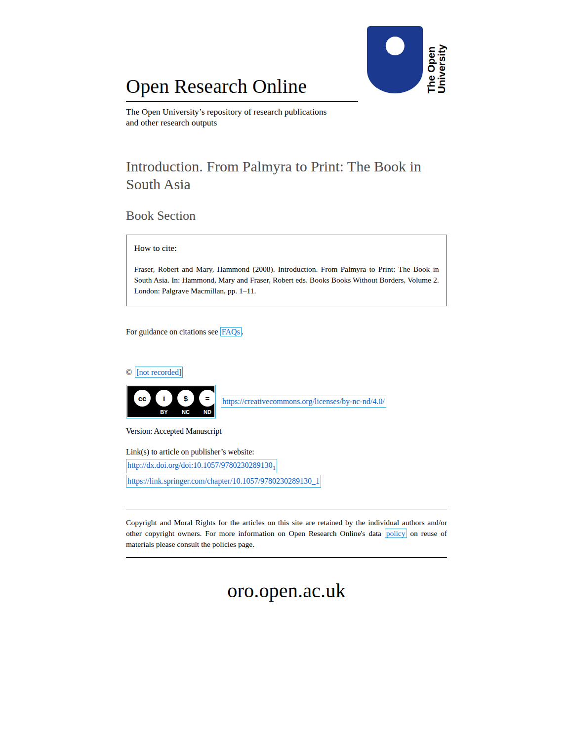Open Research Online
The Open University’s repository of research publications
and other research outputs
The Open
University
Introduction. From Palmyra to Print: The Book in South Asia
Book Section
How to cite:
Fraser, Robert and Mary, Hammond (2008). Introduction. From Palmyra to Print: The Book in South Asia. In: Hammond, Mary and Fraser, Robert eds. Books Books Without Borders, Volume 2. London: Palgrave Macmillan, pp. 1–11.
For guidance on citations see FAQs.
© [not recorded]
https://creativecommons.org/licenses/by-nc-nd/4.0/
Version: Accepted Manuscript
Link(s) to article on publisher’s website: http://dx.doi.org/doi:10.1057/97802302891301
https://link.springer.com/chapter/10.1057/9780230289130_1
Copyright and Moral Rights for the articles on this site are retained by the individual authors and/or other copyright owners. For more information on Open Research Online's data policy on reuse of materials please consult the policies page.
oro.open.ac.uk